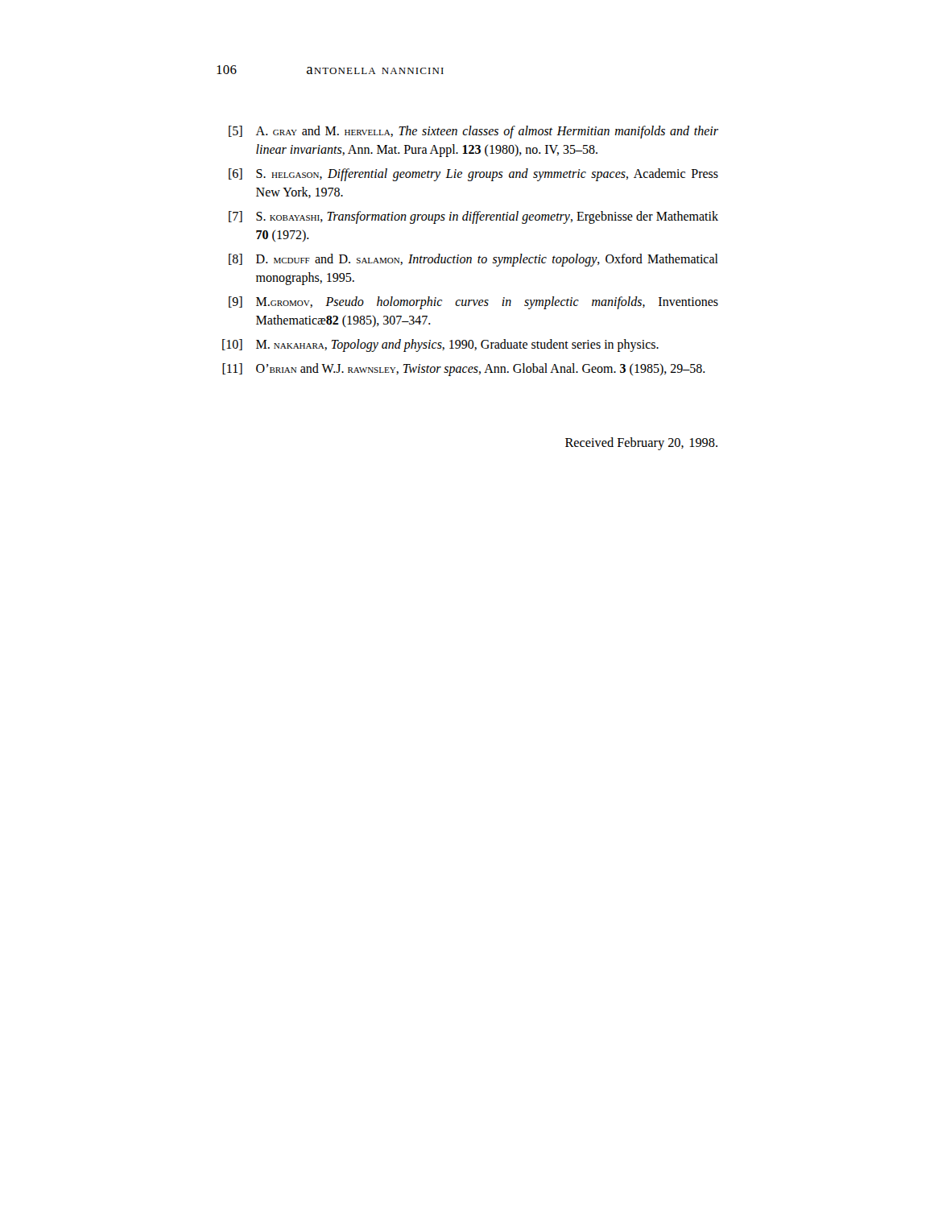106 Antonella Nannicini
[5] A. Gray and M. Hervella, The sixteen classes of almost Hermitian manifolds and their linear invariants, Ann. Mat. Pura Appl. 123 (1980), no. IV, 35–58.
[6] S. Helgason, Differential geometry Lie groups and symmetric spaces, Academic Press New York, 1978.
[7] S. Kobayashi, Transformation groups in differential geometry, Ergebnisse der Mathematik 70 (1972).
[8] D. McDuff and D. Salamon, Introduction to symplectic topology, Oxford Mathematical monographs, 1995.
[9] M.Gromov, Pseudo holomorphic curves in symplectic manifolds, Inventiones Mathematicæ82 (1985), 307–347.
[10] M. Nakahara, Topology and physics, 1990, Graduate student series in physics.
[11] O’Brian and W.J. Rawnsley, Twistor spaces, Ann. Global Anal. Geom. 3 (1985), 29–58.
Received February 20, 1998.